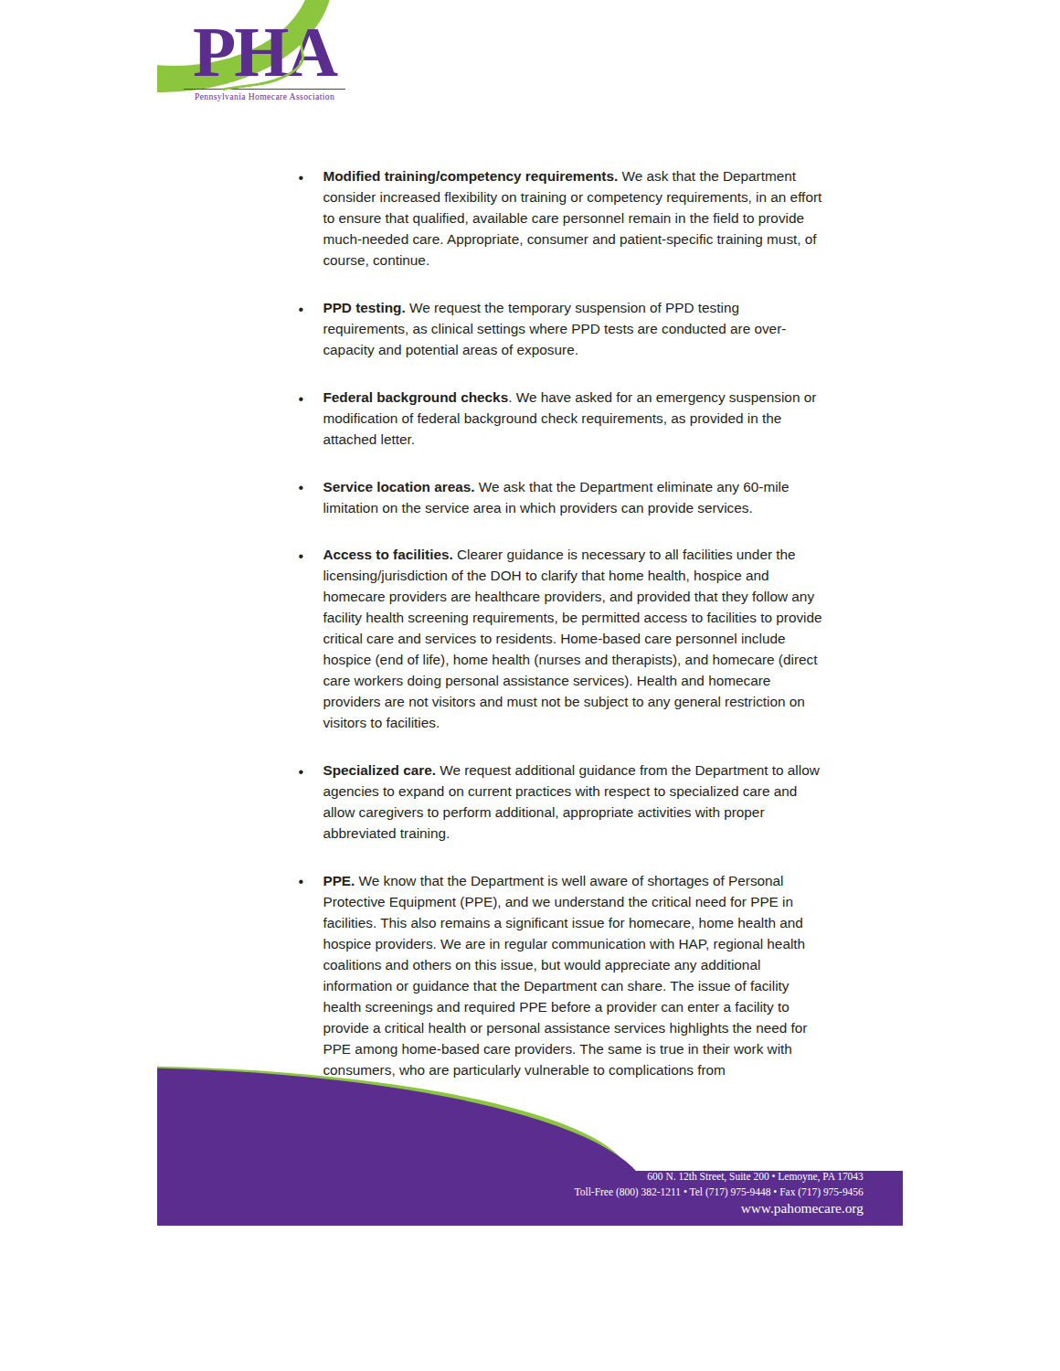PHA
Pennsylvania Homecare Association
Modified training/competency requirements. We ask that the Department consider increased flexibility on training or competency requirements, in an effort to ensure that qualified, available care personnel remain in the field to provide much-needed care. Appropriate, consumer and patient-specific training must, of course, continue.
PPD testing. We request the temporary suspension of PPD testing requirements, as clinical settings where PPD tests are conducted are over-capacity and potential areas of exposure.
Federal background checks. We have asked for an emergency suspension or modification of federal background check requirements, as provided in the attached letter.
Service location areas. We ask that the Department eliminate any 60-mile limitation on the service area in which providers can provide services.
Access to facilities. Clearer guidance is necessary to all facilities under the licensing/jurisdiction of the DOH to clarify that home health, hospice and homecare providers are healthcare providers, and provided that they follow any facility health screening requirements, be permitted access to facilities to provide critical care and services to residents. Home-based care personnel include hospice (end of life), home health (nurses and therapists), and homecare (direct care workers doing personal assistance services). Health and homecare providers are not visitors and must not be subject to any general restriction on visitors to facilities.
Specialized care. We request additional guidance from the Department to allow agencies to expand on current practices with respect to specialized care and allow caregivers to perform additional, appropriate activities with proper abbreviated training.
PPE. We know that the Department is well aware of shortages of Personal Protective Equipment (PPE), and we understand the critical need for PPE in facilities. This also remains a significant issue for homecare, home health and hospice providers. We are in regular communication with HAP, regional health coalitions and others on this issue, but would appreciate any additional information or guidance that the Department can share. The issue of facility health screenings and required PPE before a provider can enter a facility to provide a critical health or personal assistance services highlights the need for PPE among home-based care providers. The same is true in their work with consumers, who are particularly vulnerable to complications from
Your partner in bringing care home
600 N. 12th Street, Suite 200 • Lemoyne, PA 17043
Toll-Free (800) 382-1211 • Tel (717) 975-9448 • Fax (717) 975-9456
www.pahomecare.org